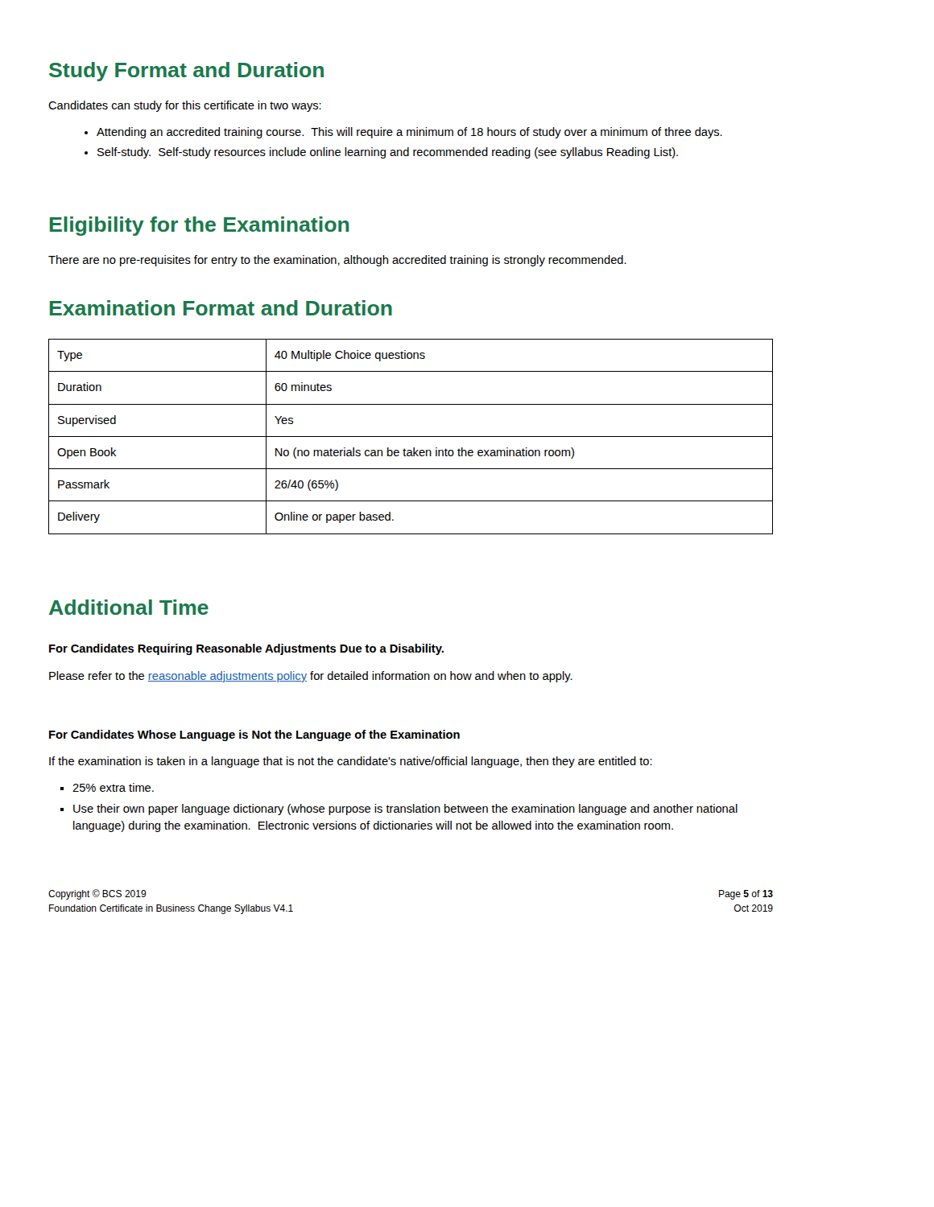Study Format and Duration
Candidates can study for this certificate in two ways:
Attending an accredited training course. This will require a minimum of 18 hours of study over a minimum of three days.
Self-study. Self-study resources include online learning and recommended reading (see syllabus Reading List).
Eligibility for the Examination
There are no pre-requisites for entry to the examination, although accredited training is strongly recommended.
Examination Format and Duration
| Type | 40 Multiple Choice questions |
| Duration | 60 minutes |
| Supervised | Yes |
| Open Book | No (no materials can be taken into the examination room) |
| Passmark | 26/40 (65%) |
| Delivery | Online or paper based. |
Additional Time
For Candidates Requiring Reasonable Adjustments Due to a Disability.
Please refer to the reasonable adjustments policy for detailed information on how and when to apply.
For Candidates Whose Language is Not the Language of the Examination
If the examination is taken in a language that is not the candidate's native/official language, then they are entitled to:
25% extra time.
Use their own paper language dictionary (whose purpose is translation between the examination language and another national language) during the examination. Electronic versions of dictionaries will not be allowed into the examination room.
Copyright © BCS 2019
Foundation Certificate in Business Change Syllabus V4.1
Page 5 of 13
Oct 2019